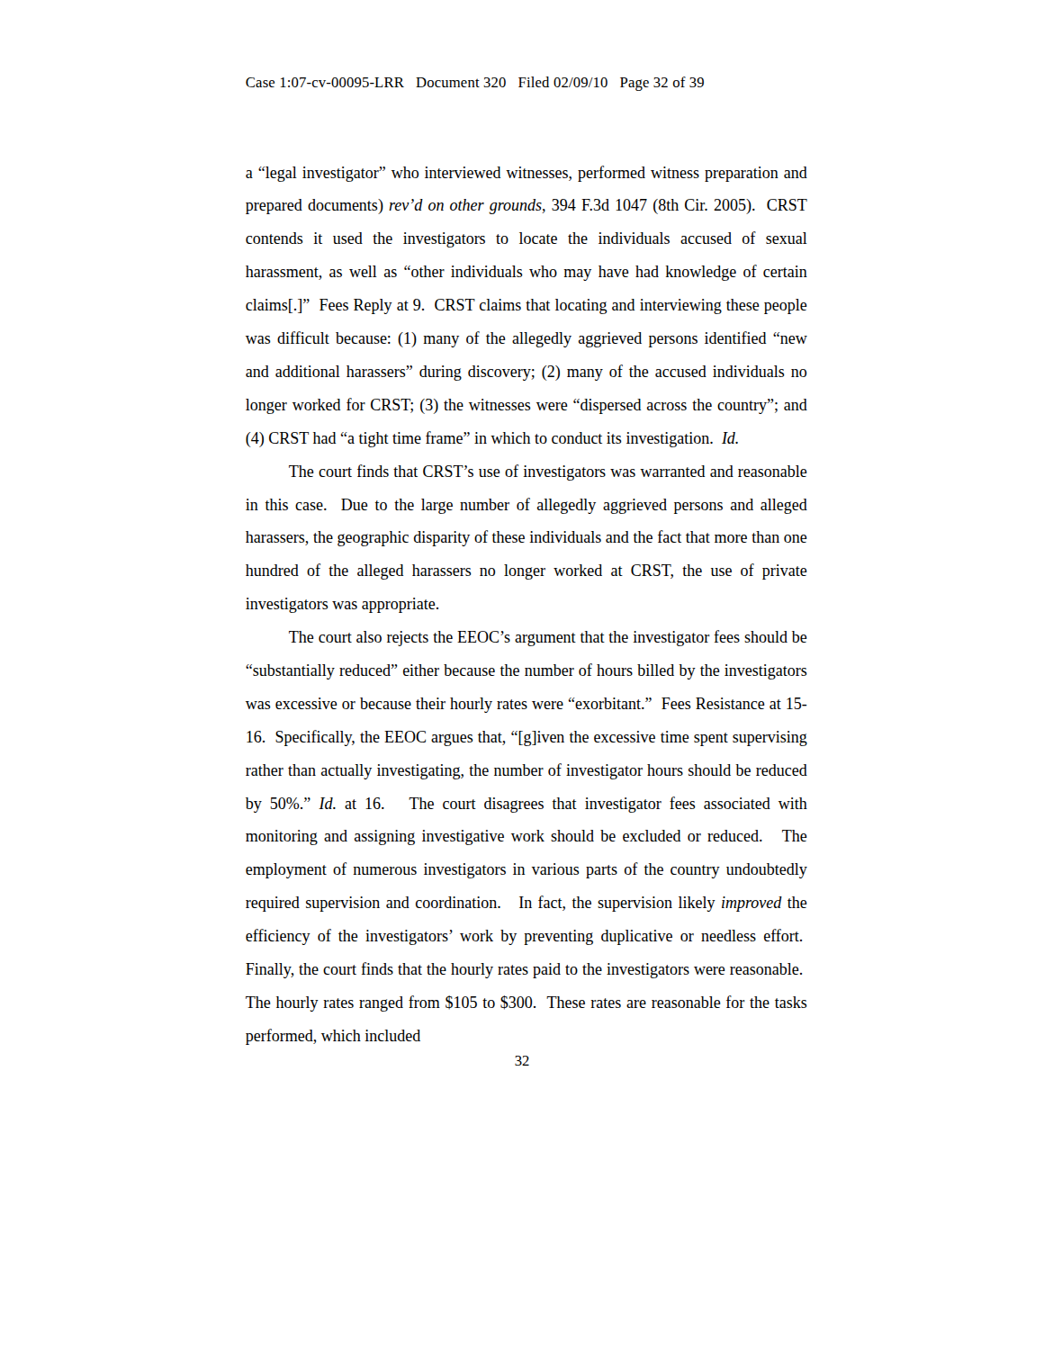Case 1:07-cv-00095-LRR Document 320 Filed 02/09/10 Page 32 of 39
a “legal investigator” who interviewed witnesses, performed witness preparation and prepared documents) rev’d on other grounds, 394 F.3d 1047 (8th Cir. 2005). CRST contends it used the investigators to locate the individuals accused of sexual harassment, as well as “other individuals who may have had knowledge of certain claims[.]” Fees Reply at 9. CRST claims that locating and interviewing these people was difficult because: (1) many of the allegedly aggrieved persons identified “new and additional harassers” during discovery; (2) many of the accused individuals no longer worked for CRST; (3) the witnesses were “dispersed across the country”; and (4) CRST had “a tight time frame” in which to conduct its investigation. Id.
The court finds that CRST’s use of investigators was warranted and reasonable in this case. Due to the large number of allegedly aggrieved persons and alleged harassers, the geographic disparity of these individuals and the fact that more than one hundred of the alleged harassers no longer worked at CRST, the use of private investigators was appropriate.
The court also rejects the EEOC’s argument that the investigator fees should be “substantially reduced” either because the number of hours billed by the investigators was excessive or because their hourly rates were “exorbitant.” Fees Resistance at 15-16. Specifically, the EEOC argues that, “[g]iven the excessive time spent supervising rather than actually investigating, the number of investigator hours should be reduced by 50%.” Id. at 16. The court disagrees that investigator fees associated with monitoring and assigning investigative work should be excluded or reduced. The employment of numerous investigators in various parts of the country undoubtedly required supervision and coordination. In fact, the supervision likely improved the efficiency of the investigators’ work by preventing duplicative or needless effort. Finally, the court finds that the hourly rates paid to the investigators were reasonable. The hourly rates ranged from $105 to $300. These rates are reasonable for the tasks performed, which included
32